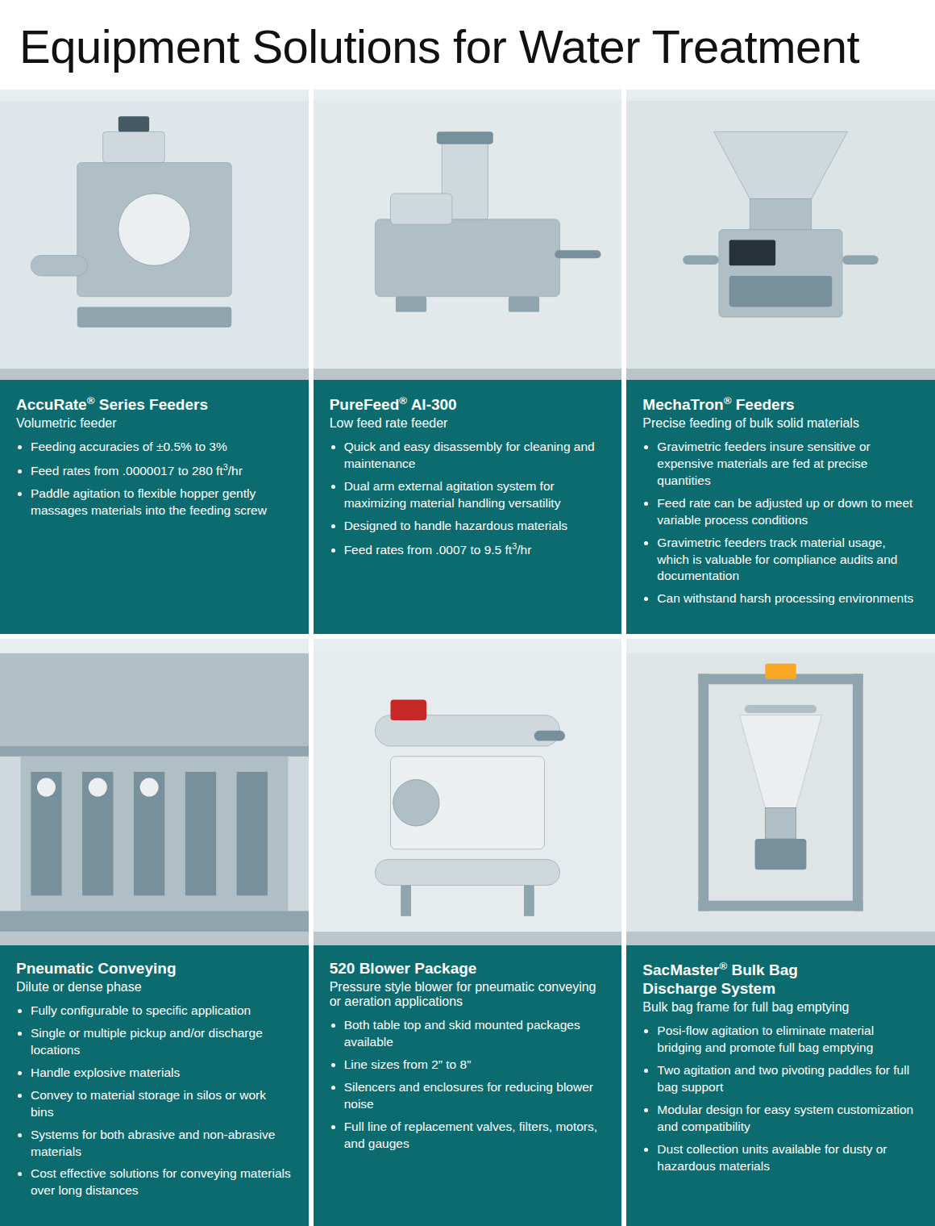Equipment Solutions for Water Treatment
AccuRate® Series Feeders
Volumetric feeder
Feeding accuracies of ±0.5% to 3%
Feed rates from .0000017 to 280 ft3/hr
Paddle agitation to flexible hopper gently massages materials into the feeding screw
PureFeed® AI-300
Low feed rate feeder
Quick and easy disassembly for cleaning and maintenance
Dual arm external agitation system for maximizing material handling versatility
Designed to handle hazardous materials
Feed rates from .0007 to 9.5 ft3/hr
MechaTron® Feeders
Precise feeding of bulk solid materials
Gravimetric feeders insure sensitive or expensive materials are fed at precise quantities
Feed rate can be adjusted up or down to meet variable process conditions
Gravimetric feeders track material usage, which is valuable for compliance audits and documentation
Can withstand harsh processing environments
Pneumatic Conveying
Dilute or dense phase
Fully configurable to specific application
Single or multiple pickup and/or discharge locations
Handle explosive materials
Convey to material storage in silos or work bins
Systems for both abrasive and non-abrasive materials
Cost effective solutions for conveying materials over long distances
520 Blower Package
Pressure style blower for pneumatic conveying or aeration applications
Both table top and skid mounted packages available
Line sizes from 2” to 8”
Silencers and enclosures for reducing blower noise
Full line of replacement valves, filters, motors, and gauges
SacMaster® Bulk Bag
Discharge System
Bulk bag frame for full bag emptying
Posi-flow agitation to eliminate material bridging and promote full bag emptying
Two agitation and two pivoting paddles for full bag support
Modular design for easy system customization and compatibility
Dust collection units available for dusty or hazardous materials